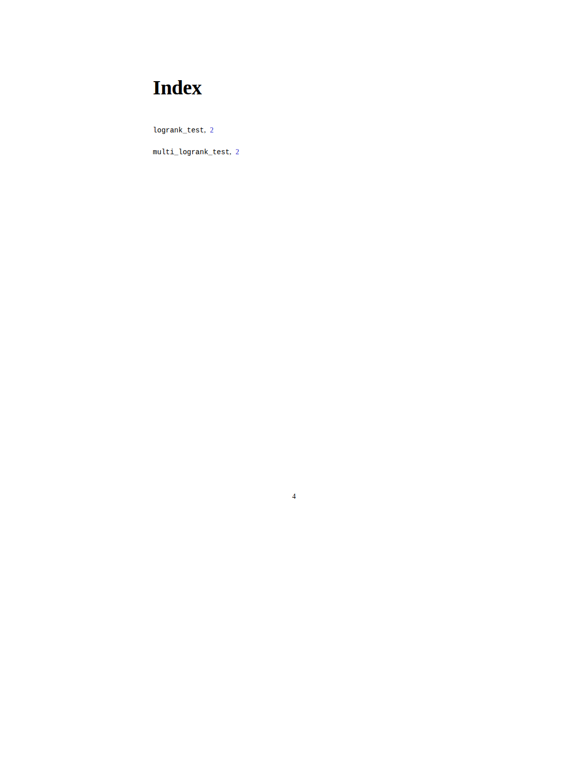Index
logrank_test, 2
multi_logrank_test, 2
4